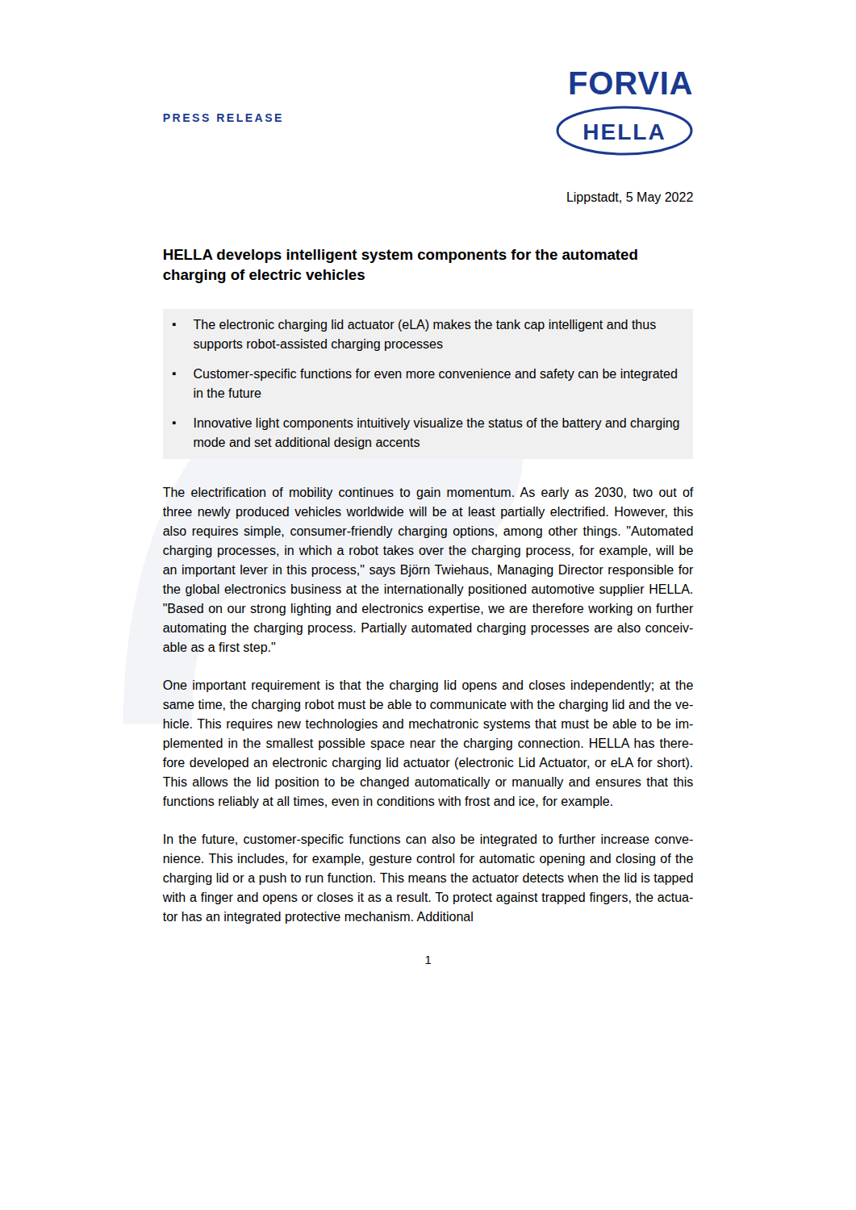Press Release
FORVIA HELLA
Lippstadt, 5 May 2022
HELLA develops intelligent system components for the automated charging of electric vehicles
The electronic charging lid actuator (eLA) makes the tank cap intelligent and thus supports robot-assisted charging processes
Customer-specific functions for even more convenience and safety can be integrated in the future
Innovative light components intuitively visualize the status of the battery and charging mode and set additional design accents
The electrification of mobility continues to gain momentum. As early as 2030, two out of three newly produced vehicles worldwide will be at least partially electrified. However, this also requires simple, consumer-friendly charging options, among other things. "Automated charging processes, in which a robot takes over the charging process, for example, will be an important lever in this process," says Björn Twiehaus, Managing Director responsible for the global electronics business at the internationally positioned automotive supplier HELLA. "Based on our strong lighting and electronics expertise, we are therefore working on further automating the charging process. Partially automated charging processes are also conceivable as a first step."
One important requirement is that the charging lid opens and closes independently; at the same time, the charging robot must be able to communicate with the charging lid and the vehicle. This requires new technologies and mechatronic systems that must be able to be implemented in the smallest possible space near the charging connection. HELLA has therefore developed an electronic charging lid actuator (electronic Lid Actuator, or eLA for short). This allows the lid position to be changed automatically or manually and ensures that this functions reliably at all times, even in conditions with frost and ice, for example.
In the future, customer-specific functions can also be integrated to further increase convenience. This includes, for example, gesture control for automatic opening and closing of the charging lid or a push to run function. This means the actuator detects when the lid is tapped with a finger and opens or closes it as a result. To protect against trapped fingers, the actuator has an integrated protective mechanism. Additional
1